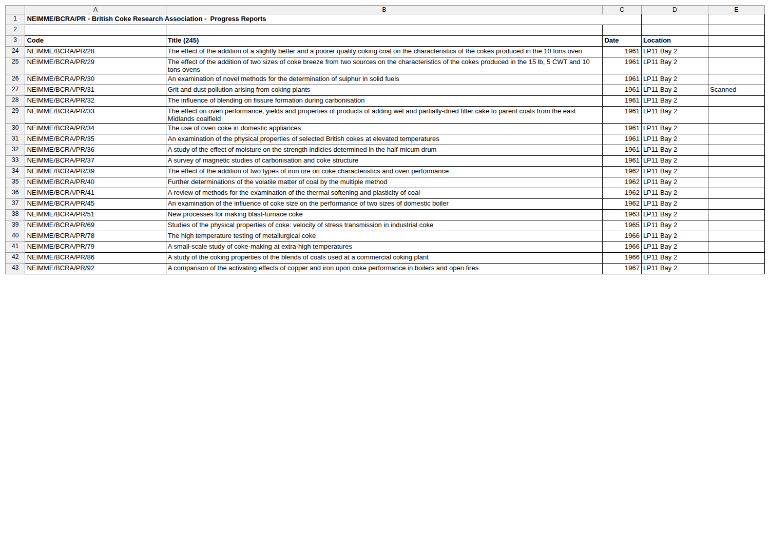| | A | B | C | D | E |
| --- | --- | --- | --- | --- | --- |
| 1 | NEIMME/BCRA/PR - British Coke Research Association - Progress Reports | | |
| 2 | | | | | |
| 3 | Code | Title (245) | Date | Location | |
| 24 | NEIMME/BCRA/PR/28 | The effect of the addition of a slightly better and a poorer quality coking coal on the characteristics of the cokes produced in the 10 tons oven | 1961 | LP11 Bay 2 | |
| 25 | NEIMME/BCRA/PR/29 | The effect of the addition of two sizes of coke breeze from two sources on the characteristics of the cokes produced in the 15 lb, 5 CWT and 10 tons ovens | 1961 | LP11 Bay 2 | |
| 26 | NEIMME/BCRA/PR/30 | An examination of novel methods for the determination of sulphur in solid fuels | 1961 | LP11 Bay 2 | |
| 27 | NEIMME/BCRA/PR/31 | Grit and dust pollution arising from coking plants | 1961 | LP11 Bay 2 | Scanned |
| 28 | NEIMME/BCRA/PR/32 | The influence of blending on fissure formation during carbonisation | 1961 | LP11 Bay 2 | |
| 29 | NEIMME/BCRA/PR/33 | The effect on oven performance, yields and properties of products of adding wet and partially-dried filter cake to parent coals from the east Midlands coalfield | 1961 | LP11 Bay 2 | |
| 30 | NEIMME/BCRA/PR/34 | The use of oven coke in domestic appliances | 1961 | LP11 Bay 2 | |
| 31 | NEIMME/BCRA/PR/35 | An examination of the physical properties of selected British cokes at elevated temperatures | 1961 | LP11 Bay 2 | |
| 32 | NEIMME/BCRA/PR/36 | A study of the effect of moisture on the strength indicies determined in the half-micum drum | 1961 | LP11 Bay 2 | |
| 33 | NEIMME/BCRA/PR/37 | A survey of magnetic studies of carbonisation and coke structure | 1961 | LP11 Bay 2 | |
| 34 | NEIMME/BCRA/PR/39 | The effect of the addition of two types of iron ore on coke characteristics and oven performance | 1962 | LP11 Bay 2 | |
| 35 | NEIMME/BCRA/PR/40 | Further determinations of the volatile matter of coal by the multiple method | 1962 | LP11 Bay 2 | |
| 36 | NEIMME/BCRA/PR/41 | A review of methods for the examination of the thermal softening and plasticity of coal | 1962 | LP11 Bay 2 | |
| 37 | NEIMME/BCRA/PR/45 | An examination of the influence of coke size on the performance of two sizes of domestic boiler | 1962 | LP11 Bay 2 | |
| 38 | NEIMME/BCRA/PR/51 | New processes for making blast-furnace coke | 1963 | LP11 Bay 2 | |
| 39 | NEIMME/BCRA/PR/69 | Studies of the physical properties of coke: velocity of stress transmission in industrial coke | 1965 | LP11 Bay 2 | |
| 40 | NEIMME/BCRA/PR/78 | The high temperature testing of metallurgical coke | 1966 | LP11 Bay 2 | |
| 41 | NEIMME/BCRA/PR/79 | A small-scale study of coke-making at extra-high temperatures | 1966 | LP11 Bay 2 | |
| 42 | NEIMME/BCRA/PR/86 | A study of the coking properties of the blends of coals used at a commercial coking plant | 1966 | LP11 Bay 2 | |
| 43 | NEIMME/BCRA/PR/92 | A comparison of the activating effects of copper and iron upon coke performance in boilers and open fires | 1967 | LP11 Bay 2 | |